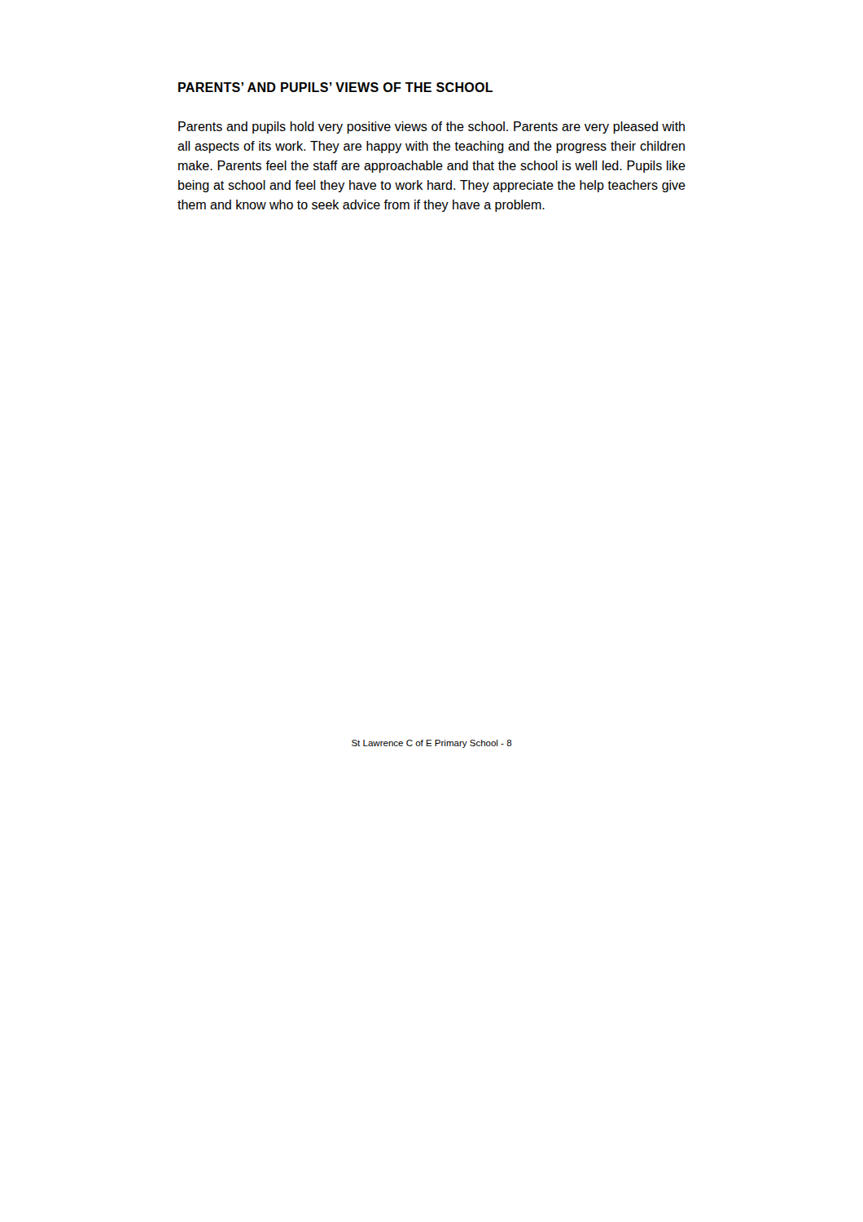PARENTS’ AND PUPILS’ VIEWS OF THE SCHOOL
Parents and pupils hold very positive views of the school. Parents are very pleased with all aspects of its work. They are happy with the teaching and the progress their children make. Parents feel the staff are approachable and that the school is well led. Pupils like being at school and feel they have to work hard. They appreciate the help teachers give them and know who to seek advice from if they have a problem.
St Lawrence C of E Primary School - 8